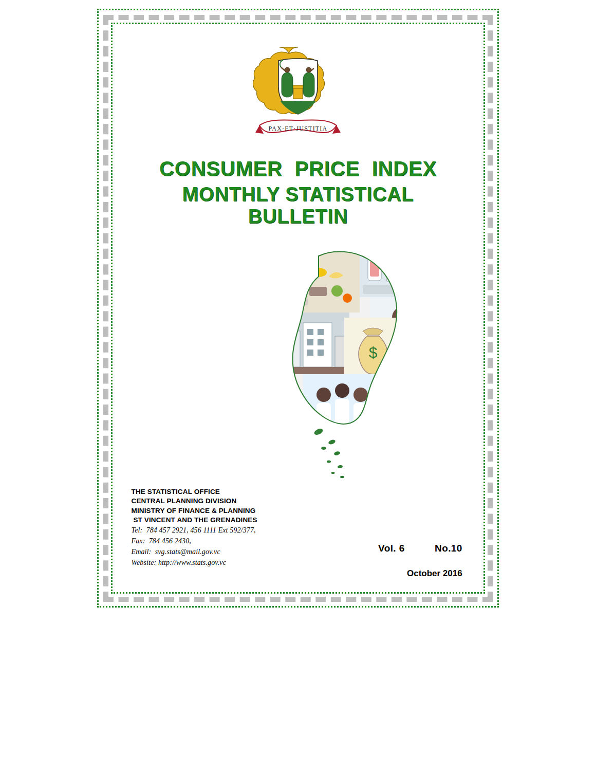PAX·ET·JUSTITIA
CONSUMER PRICE INDEX MONTHLY STATISTICAL BULLETIN
$
THE STATISTICAL OFFICE
CENTRAL PLANNING DIVISION
MINISTRY OF FINANCE & PLANNING
ST VINCENT AND THE GRENADINES
Tel: 784 457 2921, 456 1111 Ext 592/377,
Fax: 784 456 2430,
Email: svg.stats@mail.gov.vc
Website: http://www.stats.gov.vc
Vol. 6 No.10
October 2016